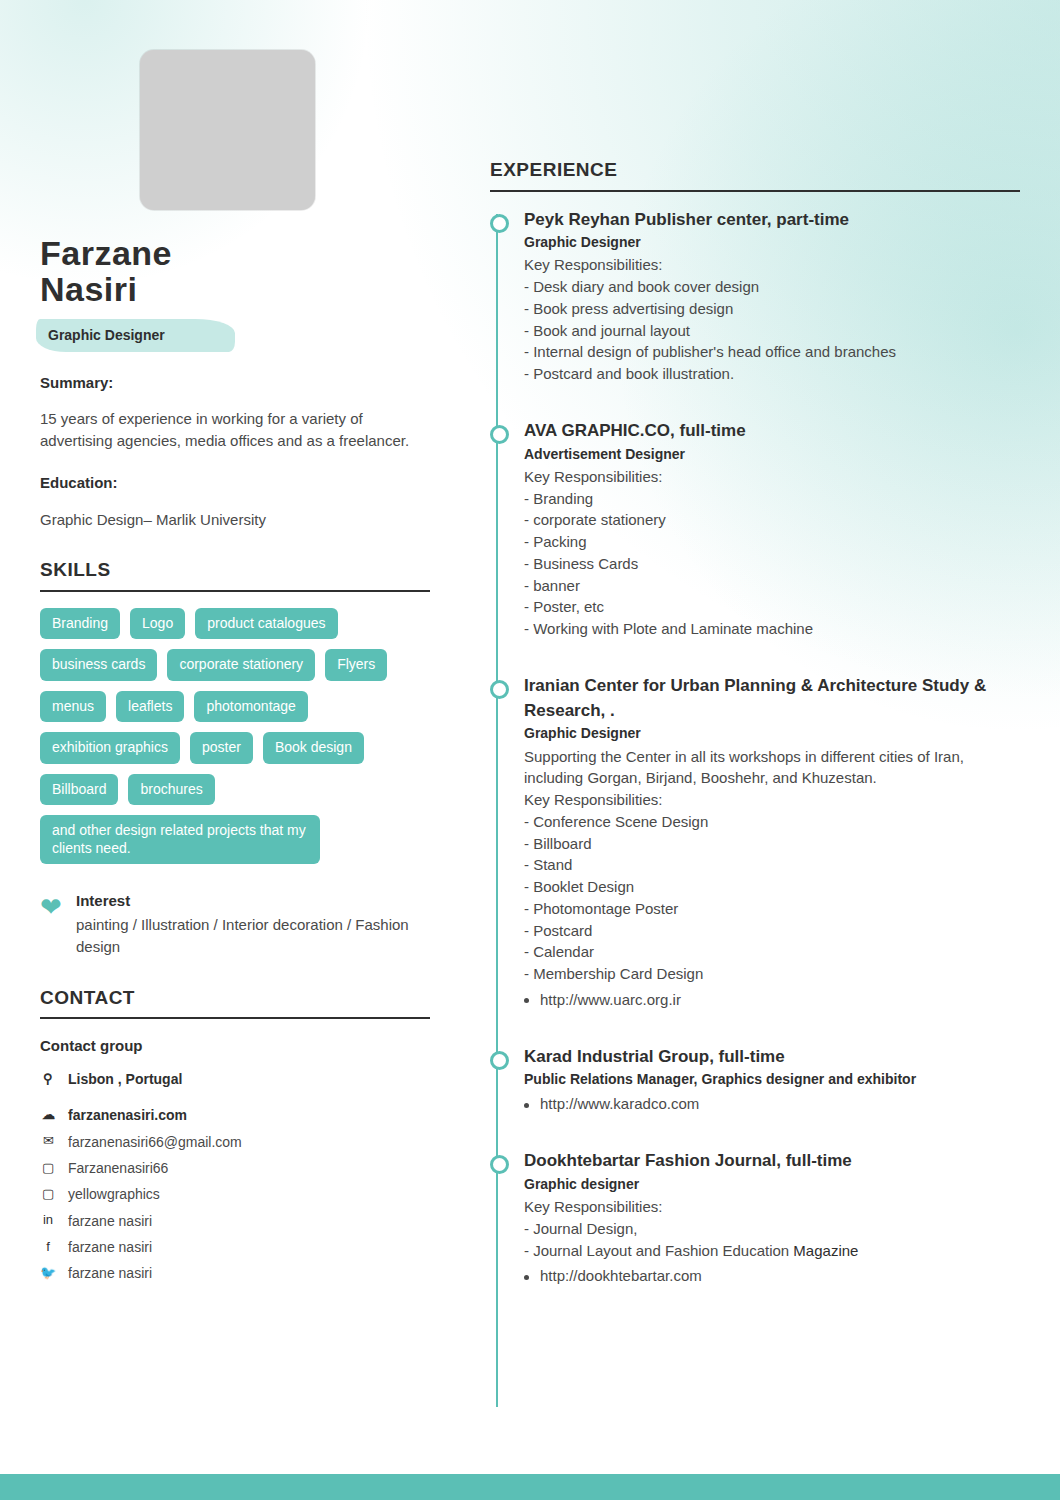Farzane
Nasiri
Graphic Designer
Summary:
15 years of experience in working for a variety of advertising agencies, media offices and as a freelancer.
Education:
Graphic Design– Marlik University
Skills
Branding
Logo
product catalogues
business cards
corporate stationery
Flyers
menus
leaflets
photomontage
exhibition graphics
poster
Book design
Billboard
brochures
and other design related projects that my clients need.
❤
Interest
painting / Illustration / Interior decoration / Fashion design
Contact
Contact group
⚲Lisbon , Portugal
☁farzanenasiri.com
✉farzanenasiri66@gmail.com
▢Farzanenasiri66
▢yellowgraphics
in farzane nasiri
ffarzane nasiri
🐦farzane nasiri
Experience
Peyk Reyhan Publisher center, part-time
Graphic Designer
Key Responsibilities:
Desk diary and book cover design
Book press advertising design
Book and journal layout
Internal design of publisher's head office and branches
Postcard and book illustration.
AVA GRAPHIC.CO, full-time
Advertisement Designer
Key Responsibilities:
Branding
corporate stationery
Packing
Business Cards
banner
Poster, etc
Working with Plote and Laminate machine
Iranian Center for Urban Planning & Architecture Study & Research, .
Graphic Designer
Supporting the Center in all its workshops in different cities of Iran, including Gorgan, Birjand, Booshehr, and Khuzestan.
Key Responsibilities:
Conference Scene Design
Billboard
Stand
Booklet Design
Photomontage Poster
Postcard
Calendar
Membership Card Design
http://www.uarc.org.ir
Karad Industrial Group, full-time
Public Relations Manager, Graphics designer and exhibitor
http://www.karadco.com
Dookhtebartar Fashion Journal, full-time
Graphic designer
Key Responsibilities:
Journal Design,
Journal Layout and Fashion Education Magazine
http://dookhtebartar.com